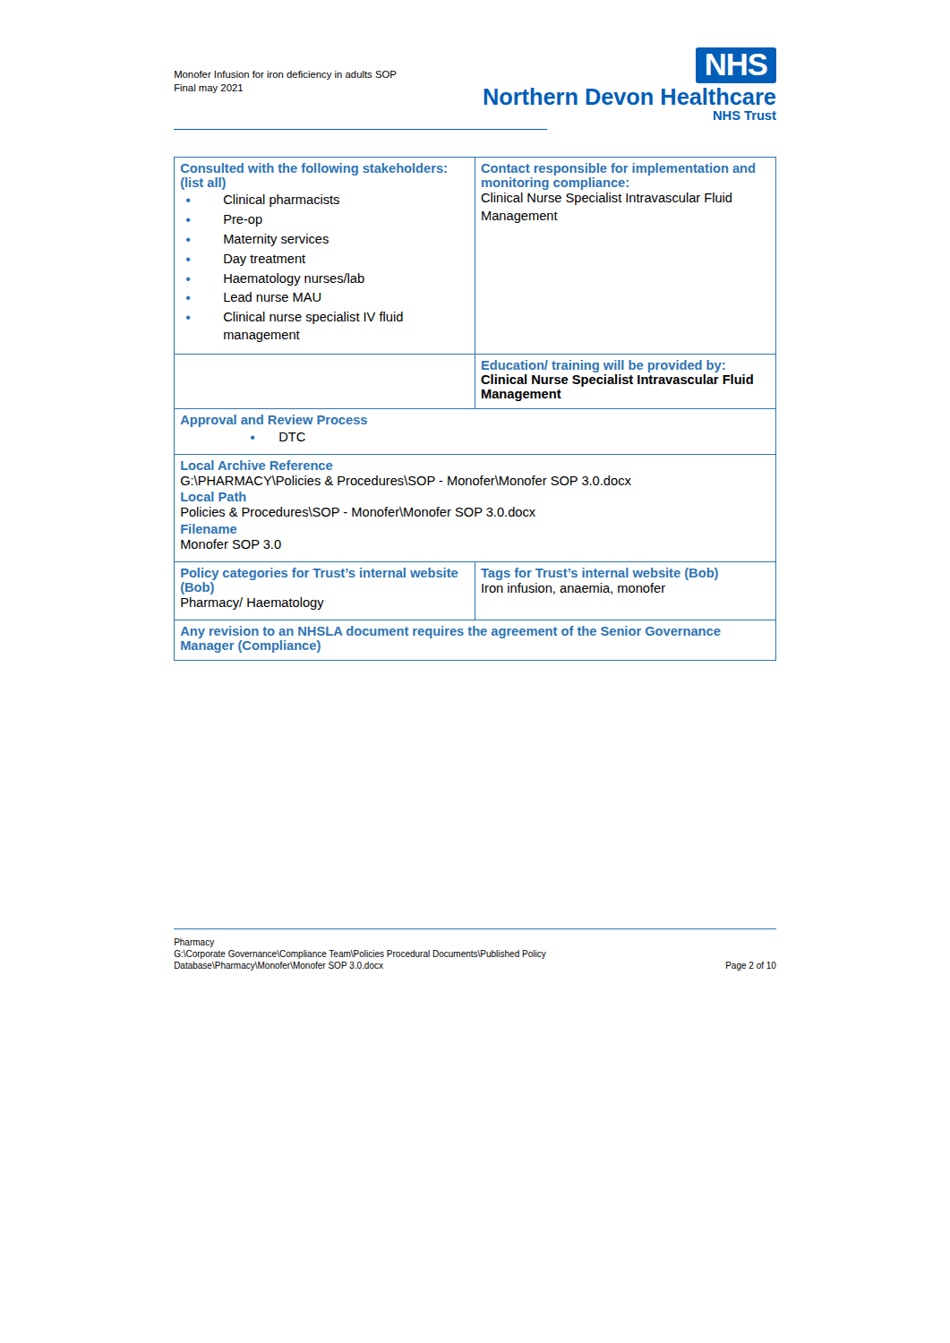Monofer Infusion for iron deficiency in adults SOP
Final may 2021
NHS
Northern Devon Healthcare
NHS Trust
| Consulted with the following stakeholders: (list all) Clinical pharmacists Pre-op Maternity services Day treatment Haematology nurses/lab Lead nurse MAU Clinical nurse specialist IV fluid management | Contact responsible for implementation and monitoring compliance: Clinical Nurse Specialist Intravascular Fluid Management |
| | Education/ training will be provided by: Clinical Nurse Specialist Intravascular Fluid Management |
| Approval and Review Process DTC |
| Local Archive Reference G:\PHARMACY\Policies & Procedures\SOP - Monofer\Monofer SOP 3.0.docx Local Path Policies & Procedures\SOP - Monofer\Monofer SOP 3.0.docx Filename Monofer SOP 3.0 |
| Policy categories for Trust’s internal website (Bob) Pharmacy/ Haematology | Tags for Trust’s internal website (Bob) Iron infusion, anaemia, monofer |
| Any revision to an NHSLA document requires the agreement of the Senior Governance Manager (Compliance) |
Pharmacy
G:\Corporate Governance\Compliance Team\Policies Procedural Documents\Published Policy Database\Pharmacy\Monofer\Monofer SOP 3.0.docx
Page 2 of 10